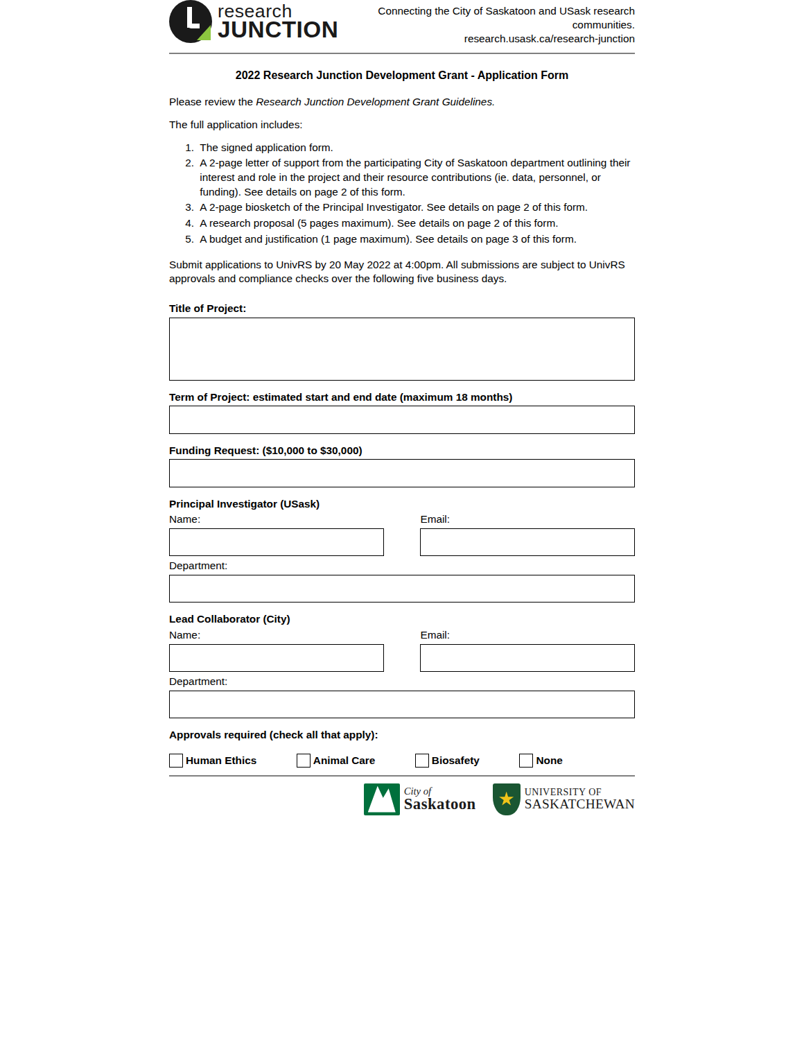research JUNCTION
Connecting the City of Saskatoon and USask research communities.
research.usask.ca/research-junction
2022 Research Junction Development Grant - Application Form
Please review the Research Junction Development Grant Guidelines.
The full application includes:
The signed application form.
A 2-page letter of support from the participating City of Saskatoon department outlining their interest and role in the project and their resource contributions (ie. data, personnel, or funding). See details on page 2 of this form.
A 2-page biosketch of the Principal Investigator. See details on page 2 of this form.
A research proposal (5 pages maximum). See details on page 2 of this form.
A budget and justification (1 page maximum). See details on page 3 of this form.
Submit applications to UnivRS by 20 May 2022 at 4:00pm. All submissions are subject to UnivRS approvals and compliance checks over the following five business days.
Title of Project:
Term of Project: estimated start and end date (maximum 18 months)
Funding Request: ($10,000 to $30,000)
Principal Investigator (USask)
Name:
Email:
Department:
Lead Collaborator (City)
Name:
Email:
Department:
Approvals required (check all that apply):
Human Ethics Animal Care Biosafety None
City of Saskatoon
UNIVERSITY OF SASKATCHEWAN